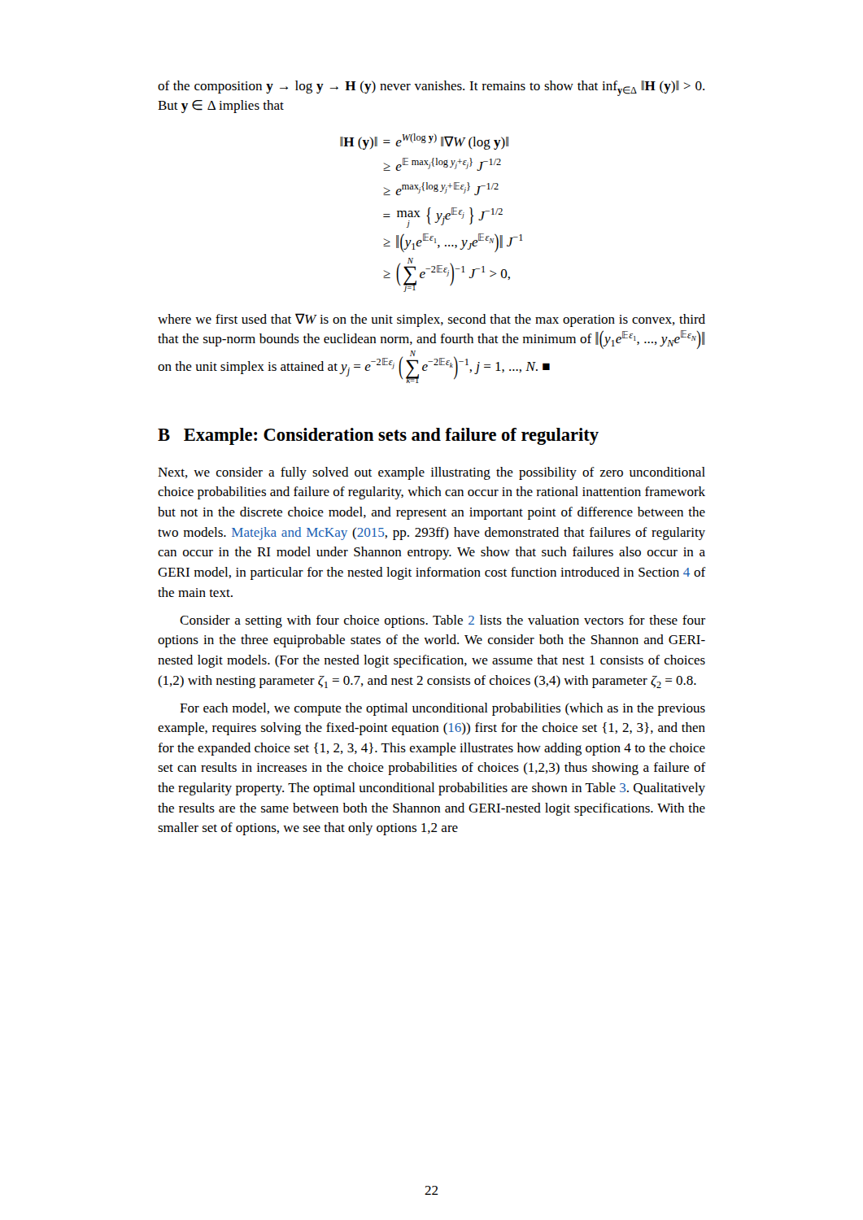of the composition y → log y → H (y) never vanishes. It remains to show that infy∈Δ ‖H (y)‖ > 0. But y ∈ Δ implies that
| ‖ H ( y )‖ | = | e W (log y ) ‖∇ W (log y )‖ |
| | ≥ | e 𝔼 max j {log y j + ε j } J −1/2 |
| | ≥ | e max j {log y j +𝔼 ε j } J −1/2 |
| | = | max j { y j e 𝔼 ε j } J −1/2 |
| | ≥ | ‖ ( y 1 e 𝔼 ε 1 , ..., y J e 𝔼 ε N ) ‖ J −1 |
| | ≥ | ( N ∑ j =1 e −2𝔼 ε j ) −1 J −1 > 0, |
where we first used that ∇W is on the unit simplex, second that the max operation is convex, third that the sup-norm bounds the euclidean norm, and fourth that the minimum of ‖(y1e𝔼ε1, ..., yNe𝔼εN)‖ on the unit simplex is attained at yj = e−2𝔼εj (N∑k=1 e−2𝔼εk)−1, j = 1, ..., N. ■
BExample: Consideration sets and failure of regularity
Next, we consider a fully solved out example illustrating the possibility of zero unconditional choice probabilities and failure of regularity, which can occur in the rational inattention framework but not in the discrete choice model, and represent an important point of difference between the two models. Matejka and McKay (2015, pp. 293ff) have demonstrated that failures of regularity can occur in the RI model under Shannon entropy. We show that such failures also occur in a GERI model, in particular for the nested logit information cost function introduced in Section 4 of the main text.
Consider a setting with four choice options. Table 2 lists the valuation vectors for these four options in the three equiprobable states of the world. We consider both the Shannon and GERI-nested logit models. (For the nested logit specification, we assume that nest 1 consists of choices (1,2) with nesting parameter ζ1 = 0.7, and nest 2 consists of choices (3,4) with parameter ζ2 = 0.8.
For each model, we compute the optimal unconditional probabilities (which as in the previous example, requires solving the fixed-point equation (16)) first for the choice set {1, 2, 3}, and then for the expanded choice set {1, 2, 3, 4}. This example illustrates how adding option 4 to the choice set can results in increases in the choice probabilities of choices (1,2,3) thus showing a failure of the regularity property. The optimal unconditional probabilities are shown in Table 3. Qualitatively the results are the same between both the Shannon and GERI-nested logit specifications. With the smaller set of options, we see that only options 1,2 are
22